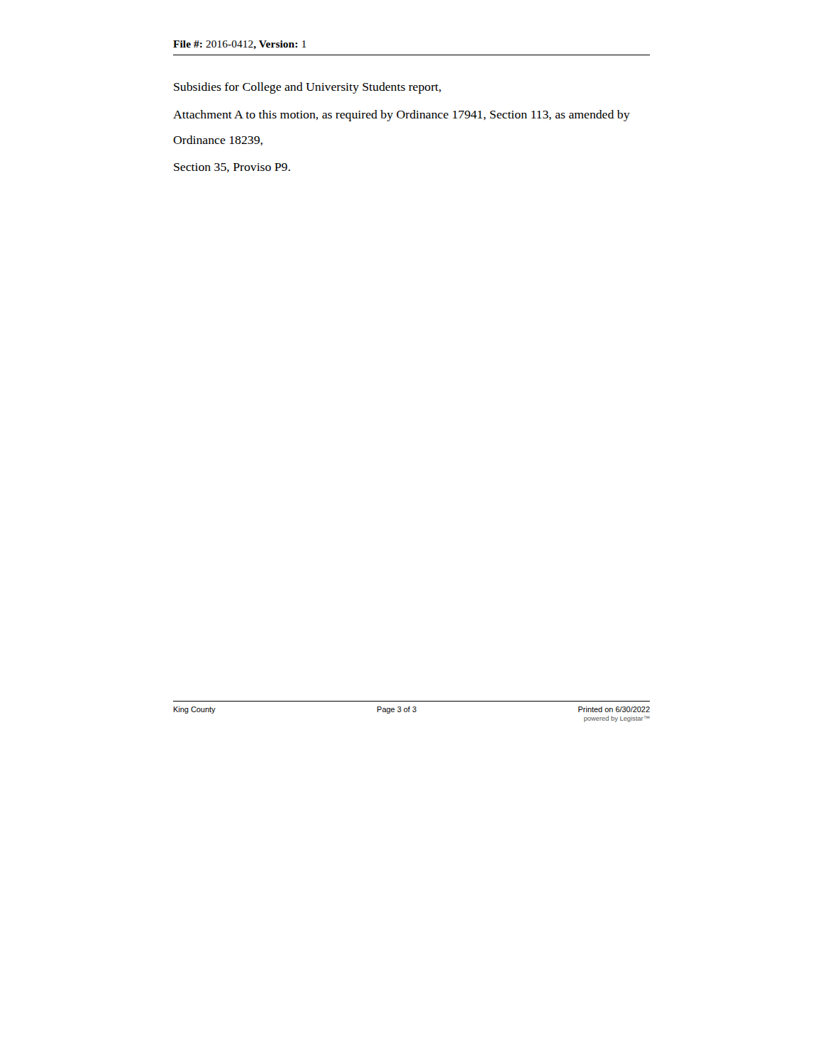File #: 2016-0412, Version: 1
Subsidies for College and University Students report,
Attachment A to this motion, as required by Ordinance 17941, Section 113, as amended by Ordinance 18239,
Section 35, Proviso P9.
King County Page 3 of 3 Printed on 6/30/2022
powered by Legistar™